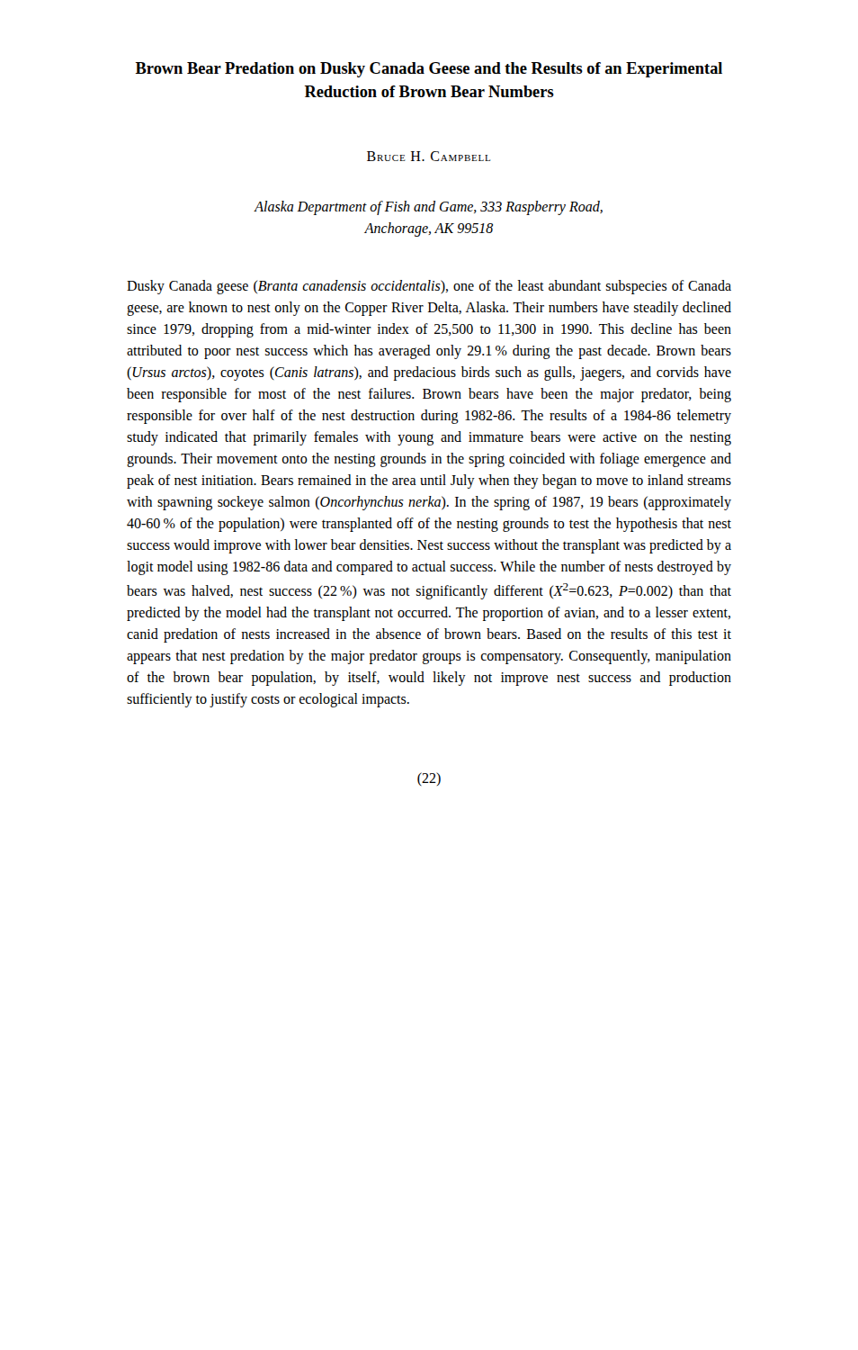Brown Bear Predation on Dusky Canada Geese and the Results of an Experimental Reduction of Brown Bear Numbers
Bruce H. Campbell
Alaska Department of Fish and Game, 333 Raspberry Road,
Anchorage, AK 99518
Dusky Canada geese (Branta canadensis occidentalis), one of the least abundant subspecies of Canada geese, are known to nest only on the Copper River Delta, Alaska. Their numbers have steadily declined since 1979, dropping from a mid-winter index of 25,500 to 11,300 in 1990. This decline has been attributed to poor nest success which has averaged only 29.1 % during the past decade. Brown bears (Ursus arctos), coyotes (Canis latrans), and predacious birds such as gulls, jaegers, and corvids have been responsible for most of the nest failures. Brown bears have been the major predator, being responsible for over half of the nest destruction during 1982-86. The results of a 1984-86 telemetry study indicated that primarily females with young and immature bears were active on the nesting grounds. Their movement onto the nesting grounds in the spring coincided with foliage emergence and peak of nest initiation. Bears remained in the area until July when they began to move to inland streams with spawning sockeye salmon (Oncorhynchus nerka). In the spring of 1987, 19 bears (approximately 40-60 % of the population) were transplanted off of the nesting grounds to test the hypothesis that nest success would improve with lower bear densities. Nest success without the transplant was predicted by a logit model using 1982-86 data and compared to actual success. While the number of nests destroyed by bears was halved, nest success (22 %) was not significantly different (X2=0.623, P=0.002) than that predicted by the model had the transplant not occurred. The proportion of avian, and to a lesser extent, canid predation of nests increased in the absence of brown bears. Based on the results of this test it appears that nest predation by the major predator groups is compensatory. Consequently, manipulation of the brown bear population, by itself, would likely not improve nest success and production sufficiently to justify costs or ecological impacts.
(22)